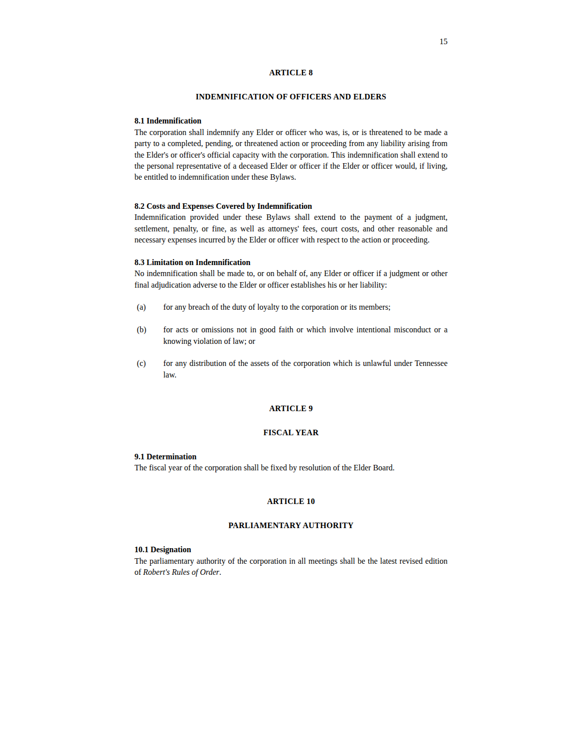15
ARTICLE 8
INDEMNIFICATION OF OFFICERS AND ELDERS
8.1 Indemnification
The corporation shall indemnify any Elder or officer who was, is, or is threatened to be made a party to a completed, pending, or threatened action or proceeding from any liability arising from the Elder's or officer's official capacity with the corporation. This indemnification shall extend to the personal representative of a deceased Elder or officer if the Elder or officer would, if living, be entitled to indemnification under these Bylaws.
8.2 Costs and Expenses Covered by Indemnification
Indemnification provided under these Bylaws shall extend to the payment of a judgment, settlement, penalty, or fine, as well as attorneys' fees, court costs, and other reasonable and necessary expenses incurred by the Elder or officer with respect to the action or proceeding.
8.3 Limitation on Indemnification
No indemnification shall be made to, or on behalf of, any Elder or officer if a judgment or other final adjudication adverse to the Elder or officer establishes his or her liability:
(a) for any breach of the duty of loyalty to the corporation or its members;
(b) for acts or omissions not in good faith or which involve intentional misconduct or a knowing violation of law; or
(c) for any distribution of the assets of the corporation which is unlawful under Tennessee law.
ARTICLE 9
FISCAL YEAR
9.1 Determination
The fiscal year of the corporation shall be fixed by resolution of the Elder Board.
ARTICLE 10
PARLIAMENTARY AUTHORITY
10.1 Designation
The parliamentary authority of the corporation in all meetings shall be the latest revised edition of Robert's Rules of Order.